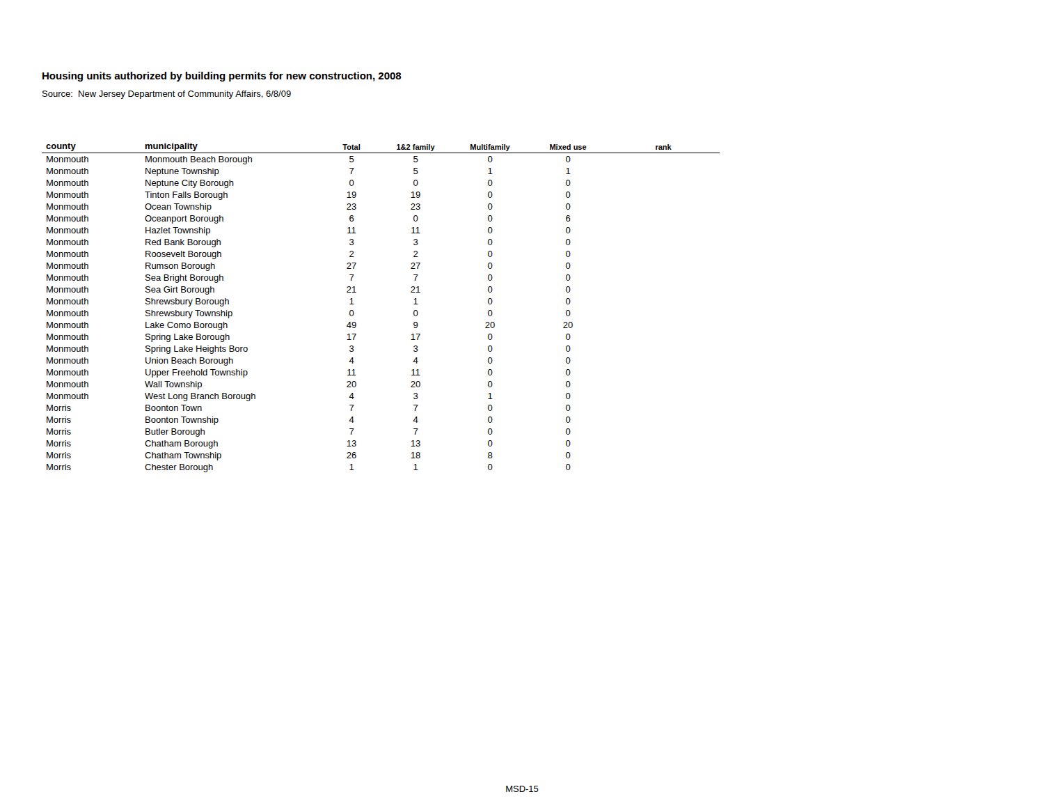Housing units authorized by building permits for new construction, 2008
Source: New Jersey Department of Community Affairs, 6/8/09
| county | municipality | Total | 1&2 family | Multifamily | Mixed use | rank |
| --- | --- | --- | --- | --- | --- | --- |
| Monmouth | Monmouth Beach Borough | 5 | 5 | 0 | 0 | |
| Monmouth | Neptune Township | 7 | 5 | 1 | 1 | |
| Monmouth | Neptune City Borough | 0 | 0 | 0 | 0 | |
| Monmouth | Tinton Falls Borough | 19 | 19 | 0 | 0 | |
| Monmouth | Ocean Township | 23 | 23 | 0 | 0 | |
| Monmouth | Oceanport Borough | 6 | 0 | 0 | 6 | |
| Monmouth | Hazlet Township | 11 | 11 | 0 | 0 | |
| Monmouth | Red Bank Borough | 3 | 3 | 0 | 0 | |
| Monmouth | Roosevelt Borough | 2 | 2 | 0 | 0 | |
| Monmouth | Rumson Borough | 27 | 27 | 0 | 0 | |
| Monmouth | Sea Bright Borough | 7 | 7 | 0 | 0 | |
| Monmouth | Sea Girt Borough | 21 | 21 | 0 | 0 | |
| Monmouth | Shrewsbury Borough | 1 | 1 | 0 | 0 | |
| Monmouth | Shrewsbury Township | 0 | 0 | 0 | 0 | |
| Monmouth | Lake Como Borough | 49 | 9 | 20 | 20 | |
| Monmouth | Spring Lake Borough | 17 | 17 | 0 | 0 | |
| Monmouth | Spring Lake Heights Boro | 3 | 3 | 0 | 0 | |
| Monmouth | Union Beach Borough | 4 | 4 | 0 | 0 | |
| Monmouth | Upper Freehold Township | 11 | 11 | 0 | 0 | |
| Monmouth | Wall Township | 20 | 20 | 0 | 0 | |
| Monmouth | West Long Branch Borough | 4 | 3 | 1 | 0 | |
| Morris | Boonton Town | 7 | 7 | 0 | 0 | |
| Morris | Boonton Township | 4 | 4 | 0 | 0 | |
| Morris | Butler Borough | 7 | 7 | 0 | 0 | |
| Morris | Chatham Borough | 13 | 13 | 0 | 0 | |
| Morris | Chatham Township | 26 | 18 | 8 | 0 | |
| Morris | Chester Borough | 1 | 1 | 0 | 0 | |
MSD-15